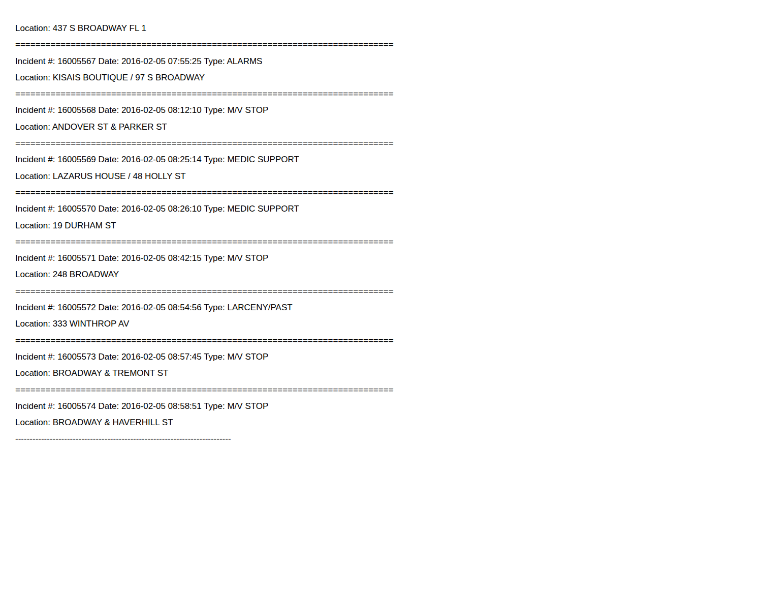Location: 437 S BROADWAY FL 1
===========================================================================
Incident #: 16005567 Date: 2016-02-05 07:55:25 Type: ALARMS
Location: KISAIS BOUTIQUE / 97 S BROADWAY
===========================================================================
Incident #: 16005568 Date: 2016-02-05 08:12:10 Type: M/V STOP
Location: ANDOVER ST & PARKER ST
===========================================================================
Incident #: 16005569 Date: 2016-02-05 08:25:14 Type: MEDIC SUPPORT
Location: LAZARUS HOUSE / 48 HOLLY ST
===========================================================================
Incident #: 16005570 Date: 2016-02-05 08:26:10 Type: MEDIC SUPPORT
Location: 19 DURHAM ST
===========================================================================
Incident #: 16005571 Date: 2016-02-05 08:42:15 Type: M/V STOP
Location: 248 BROADWAY
===========================================================================
Incident #: 16005572 Date: 2016-02-05 08:54:56 Type: LARCENY/PAST
Location: 333 WINTHROP AV
===========================================================================
Incident #: 16005573 Date: 2016-02-05 08:57:45 Type: M/V STOP
Location: BROADWAY & TREMONT ST
===========================================================================
Incident #: 16005574 Date: 2016-02-05 08:58:51 Type: M/V STOP
Location: BROADWAY & HAVERHILL ST
---------------------------------------------------------------------------